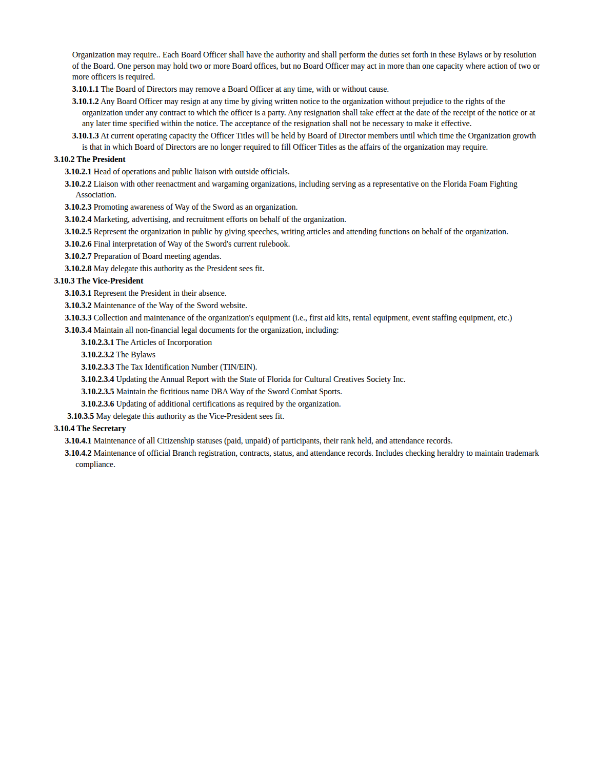Organization may require.. Each Board Officer shall have the authority and shall perform the duties set forth in these Bylaws or by resolution of the Board. One person may hold two or more Board offices, but no Board Officer may act in more than one capacity where action of two or more officers is required.
3.10.1.1 The Board of Directors may remove a Board Officer at any time, with or without cause.
3.10.1.2 Any Board Officer may resign at any time by giving written notice to the organization without prejudice to the rights of the organization under any contract to which the officer is a party. Any resignation shall take effect at the date of the receipt of the notice or at any later time specified within the notice. The acceptance of the resignation shall not be necessary to make it effective.
3.10.1.3 At current operating capacity the Officer Titles will be held by Board of Director members until which time the Organization growth is that in which Board of Directors are no longer required to fill Officer Titles as the affairs of the organization may require.
3.10.2 The President
3.10.2.1 Head of operations and public liaison with outside officials.
3.10.2.2 Liaison with other reenactment and wargaming organizations, including serving as a representative on the Florida Foam Fighting Association.
3.10.2.3 Promoting awareness of Way of the Sword as an organization.
3.10.2.4 Marketing, advertising, and recruitment efforts on behalf of the organization.
3.10.2.5 Represent the organization in public by giving speeches, writing articles and attending functions on behalf of the organization.
3.10.2.6 Final interpretation of Way of the Sword's current rulebook.
3.10.2.7 Preparation of Board meeting agendas.
3.10.2.8 May delegate this authority as the President sees fit.
3.10.3 The Vice-President
3.10.3.1 Represent the President in their absence.
3.10.3.2 Maintenance of the Way of the Sword website.
3.10.3.3 Collection and maintenance of the organization's equipment (i.e., first aid kits, rental equipment, event staffing equipment, etc.)
3.10.3.4 Maintain all non-financial legal documents for the organization, including:
3.10.2.3.1 The Articles of Incorporation
3.10.2.3.2 The Bylaws
3.10.2.3.3 The Tax Identification Number (TIN/EIN).
3.10.2.3.4 Updating the Annual Report with the State of Florida for Cultural Creatives Society Inc.
3.10.2.3.5 Maintain the fictitious name DBA Way of the Sword Combat Sports.
3.10.2.3.6 Updating of additional certifications as required by the organization.
3.10.3.5 May delegate this authority as the Vice-President sees fit.
3.10.4 The Secretary
3.10.4.1 Maintenance of all Citizenship statuses (paid, unpaid) of participants, their rank held, and attendance records.
3.10.4.2 Maintenance of official Branch registration, contracts, status, and attendance records. Includes checking heraldry to maintain trademark compliance.